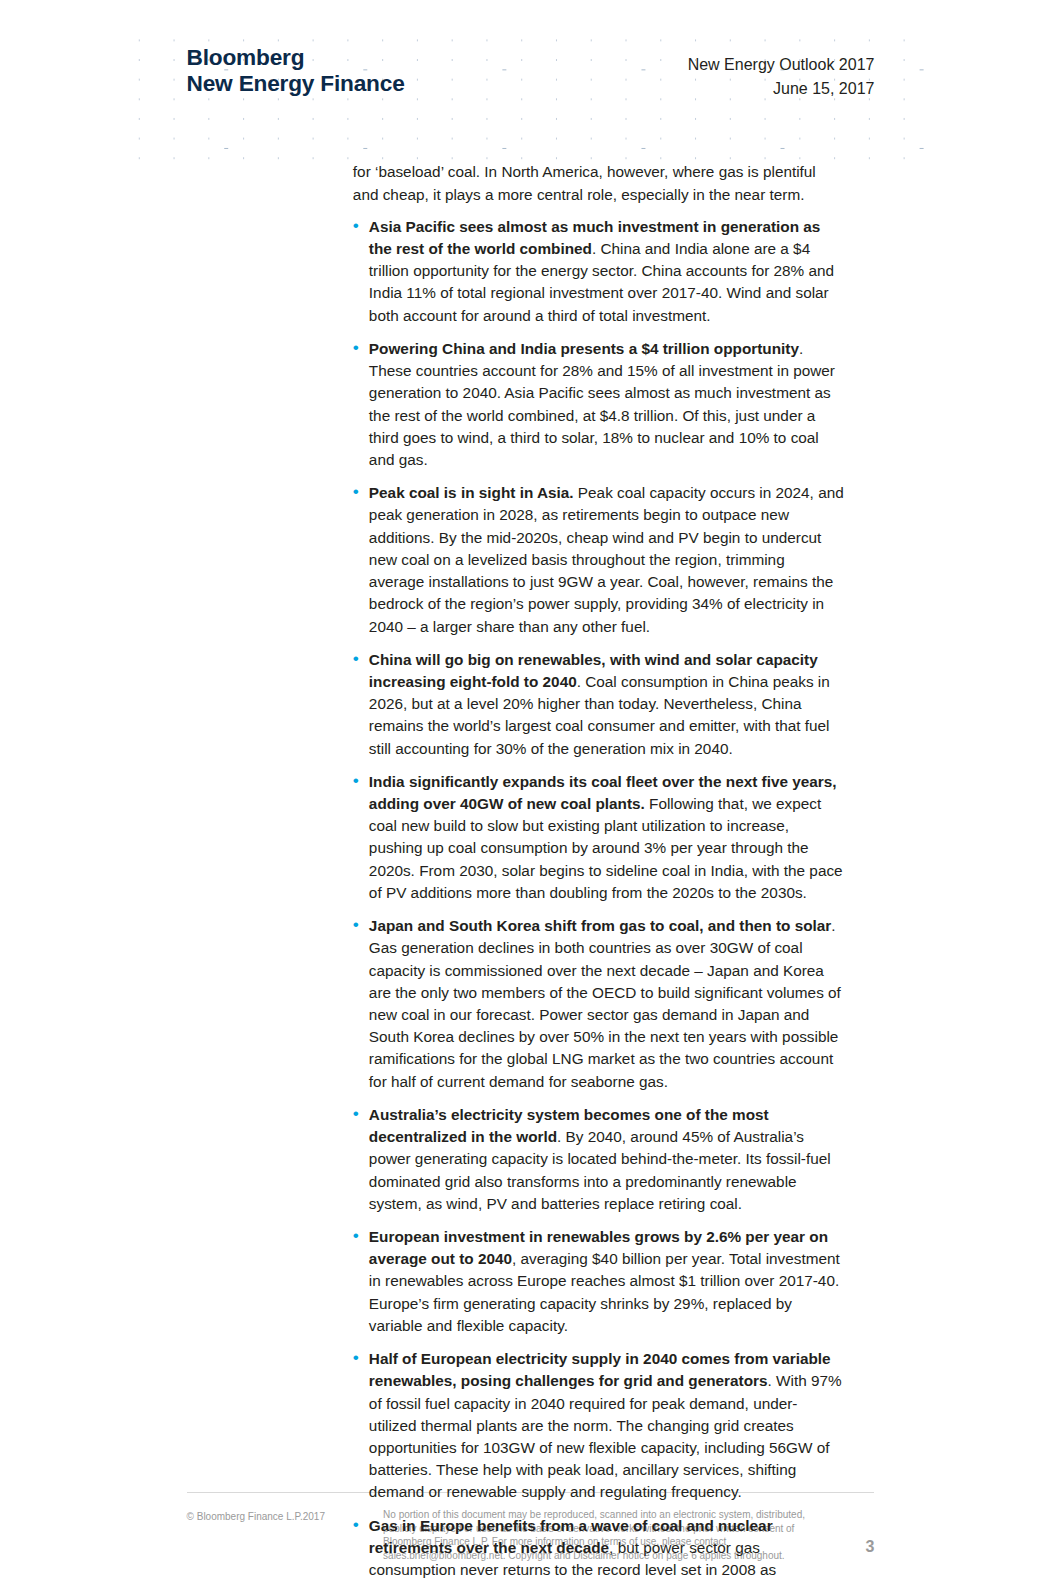Bloomberg New Energy Finance
New Energy Outlook 2017 June 15, 2017
for ‘baseload’ coal. In North America, however, where gas is plentiful and cheap, it plays a more central role, especially in the near term.
Asia Pacific sees almost as much investment in generation as the rest of the world combined. China and India alone are a $4 trillion opportunity for the energy sector. China accounts for 28% and India 11% of total regional investment over 2017-40. Wind and solar both account for around a third of total investment.
Powering China and India presents a $4 trillion opportunity. These countries account for 28% and 15% of all investment in power generation to 2040. Asia Pacific sees almost as much investment as the rest of the world combined, at $4.8 trillion. Of this, just under a third goes to wind, a third to solar, 18% to nuclear and 10% to coal and gas.
Peak coal is in sight in Asia. Peak coal capacity occurs in 2024, and peak generation in 2028, as retirements begin to outpace new additions. By the mid-2020s, cheap wind and PV begin to undercut new coal on a levelized basis throughout the region, trimming average installations to just 9GW a year. Coal, however, remains the bedrock of the region’s power supply, providing 34% of electricity in 2040 – a larger share than any other fuel.
China will go big on renewables, with wind and solar capacity increasing eight-fold to 2040. Coal consumption in China peaks in 2026, but at a level 20% higher than today. Nevertheless, China remains the world’s largest coal consumer and emitter, with that fuel still accounting for 30% of the generation mix in 2040.
India significantly expands its coal fleet over the next five years, adding over 40GW of new coal plants. Following that, we expect coal new build to slow but existing plant utilization to increase, pushing up coal consumption by around 3% per year through the 2020s. From 2030, solar begins to sideline coal in India, with the pace of PV additions more than doubling from the 2020s to the 2030s.
Japan and South Korea shift from gas to coal, and then to solar. Gas generation declines in both countries as over 30GW of coal capacity is commissioned over the next decade – Japan and Korea are the only two members of the OECD to build significant volumes of new coal in our forecast. Power sector gas demand in Japan and South Korea declines by over 50% in the next ten years with possible ramifications for the global LNG market as the two countries account for half of current demand for seaborne gas.
Australia’s electricity system becomes one of the most decentralized in the world. By 2040, around 45% of Australia’s power generating capacity is located behind-the-meter. Its fossil-fuel dominated grid also transforms into a predominantly renewable system, as wind, PV and batteries replace retiring coal.
European investment in renewables grows by 2.6% per year on average out to 2040, averaging $40 billion per year. Total investment in renewables across Europe reaches almost $1 trillion over 2017-40. Europe’s firm generating capacity shrinks by 29%, replaced by variable and flexible capacity.
Half of European electricity supply in 2040 comes from variable renewables, posing challenges for grid and generators. With 97% of fossil fuel capacity in 2040 required for peak demand, under-utilized thermal plants are the norm. The changing grid creates opportunities for 103GW of new flexible capacity, including 56GW of batteries. These help with peak load, ancillary services, shifting demand or renewable supply and regulating frequency.
Gas in Europe benefits from a wave of coal and nuclear retirements over the next decade, but power sector gas consumption never returns to the record level set in 2008 as
© Bloomberg Finance L.P.2017
No portion of this document may be reproduced, scanned into an electronic system, distributed, publicly displayed or used as the basis of derivative works without the prior written consent of Bloomberg Finance L.P. For more information on terms of use, please contact sales.bnef@bloomberg.net. Copyright and Disclaimer notice on page 6 applies throughout.
3